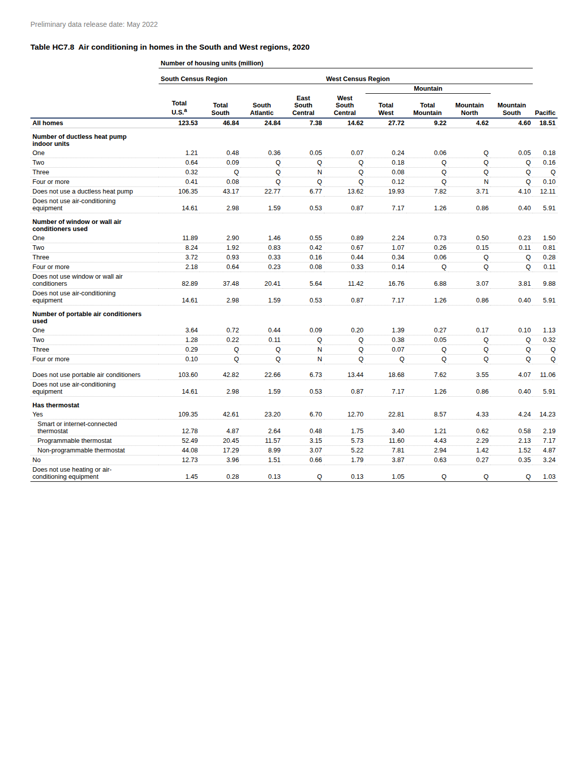Preliminary data release date: May 2022
Table HC7.8 Air conditioning in homes in the South and West regions, 2020
| | Number of housing units (million) |
| | South Census Region | West Census Region |
| | | | | | | Mountain | |
| | Total U.S. a | Total South | South Atlantic | East South Central | West South Central | Total West | Total Mountain | Mountain North | Mountain South | Pacific |
| All homes | 123.53 | 46.84 | 24.84 | 7.38 | 14.62 | 27.72 | 9.22 | 4.62 | 4.60 | 18.51 |
| Number of ductless heat pump indoor units | |
| One | 1.21 | 0.48 | 0.36 | 0.05 | 0.07 | 0.24 | 0.06 | Q | 0.05 | 0.18 |
| Two | 0.64 | 0.09 | Q | Q | Q | 0.18 | Q | Q | Q | 0.16 |
| Three | 0.32 | Q | Q | N | Q | 0.08 | Q | Q | Q | Q |
| Four or more | 0.41 | 0.08 | Q | Q | Q | 0.12 | Q | N | Q | 0.10 |
| Does not use a ductless heat pump | 106.35 | 43.17 | 22.77 | 6.77 | 13.62 | 19.93 | 7.82 | 3.71 | 4.10 | 12.11 |
| Does not use air-conditioning equipment | 14.61 | 2.98 | 1.59 | 0.53 | 0.87 | 7.17 | 1.26 | 0.86 | 0.40 | 5.91 |
| Number of window or wall air conditioners used | |
| One | 11.89 | 2.90 | 1.46 | 0.55 | 0.89 | 2.24 | 0.73 | 0.50 | 0.23 | 1.50 |
| Two | 8.24 | 1.92 | 0.83 | 0.42 | 0.67 | 1.07 | 0.26 | 0.15 | 0.11 | 0.81 |
| Three | 3.72 | 0.93 | 0.33 | 0.16 | 0.44 | 0.34 | 0.06 | Q | Q | 0.28 |
| Four or more | 2.18 | 0.64 | 0.23 | 0.08 | 0.33 | 0.14 | Q | Q | Q | 0.11 |
| Does not use window or wall air conditioners | 82.89 | 37.48 | 20.41 | 5.64 | 11.42 | 16.76 | 6.88 | 3.07 | 3.81 | 9.88 |
| Does not use air-conditioning equipment | 14.61 | 2.98 | 1.59 | 0.53 | 0.87 | 7.17 | 1.26 | 0.86 | 0.40 | 5.91 |
| Number of portable air conditioners used | |
| One | 3.64 | 0.72 | 0.44 | 0.09 | 0.20 | 1.39 | 0.27 | 0.17 | 0.10 | 1.13 |
| Two | 1.28 | 0.22 | 0.11 | Q | Q | 0.38 | 0.05 | Q | Q | 0.32 |
| Three | 0.29 | Q | Q | N | Q | 0.07 | Q | Q | Q | Q |
| Four or more | 0.10 | Q | Q | N | Q | Q | Q | Q | Q | Q |
| Does not use portable air conditioners | 103.60 | 42.82 | 22.66 | 6.73 | 13.44 | 18.68 | 7.62 | 3.55 | 4.07 | 11.06 |
| Does not use air-conditioning equipment | 14.61 | 2.98 | 1.59 | 0.53 | 0.87 | 7.17 | 1.26 | 0.86 | 0.40 | 5.91 |
| Has thermostat | |
| Yes | 109.35 | 42.61 | 23.20 | 6.70 | 12.70 | 22.81 | 8.57 | 4.33 | 4.24 | 14.23 |
| Smart or internet-connected thermostat | 12.78 | 4.87 | 2.64 | 0.48 | 1.75 | 3.40 | 1.21 | 0.62 | 0.58 | 2.19 |
| Programmable thermostat | 52.49 | 20.45 | 11.57 | 3.15 | 5.73 | 11.60 | 4.43 | 2.29 | 2.13 | 7.17 |
| Non-programmable thermostat | 44.08 | 17.29 | 8.99 | 3.07 | 5.22 | 7.81 | 2.94 | 1.42 | 1.52 | 4.87 |
| No | 12.73 | 3.96 | 1.51 | 0.66 | 1.79 | 3.87 | 0.63 | 0.27 | 0.35 | 3.24 |
| Does not use heating or air- conditioning equipment | 1.45 | 0.28 | 0.13 | Q | 0.13 | 1.05 | Q | Q | Q | 1.03 |